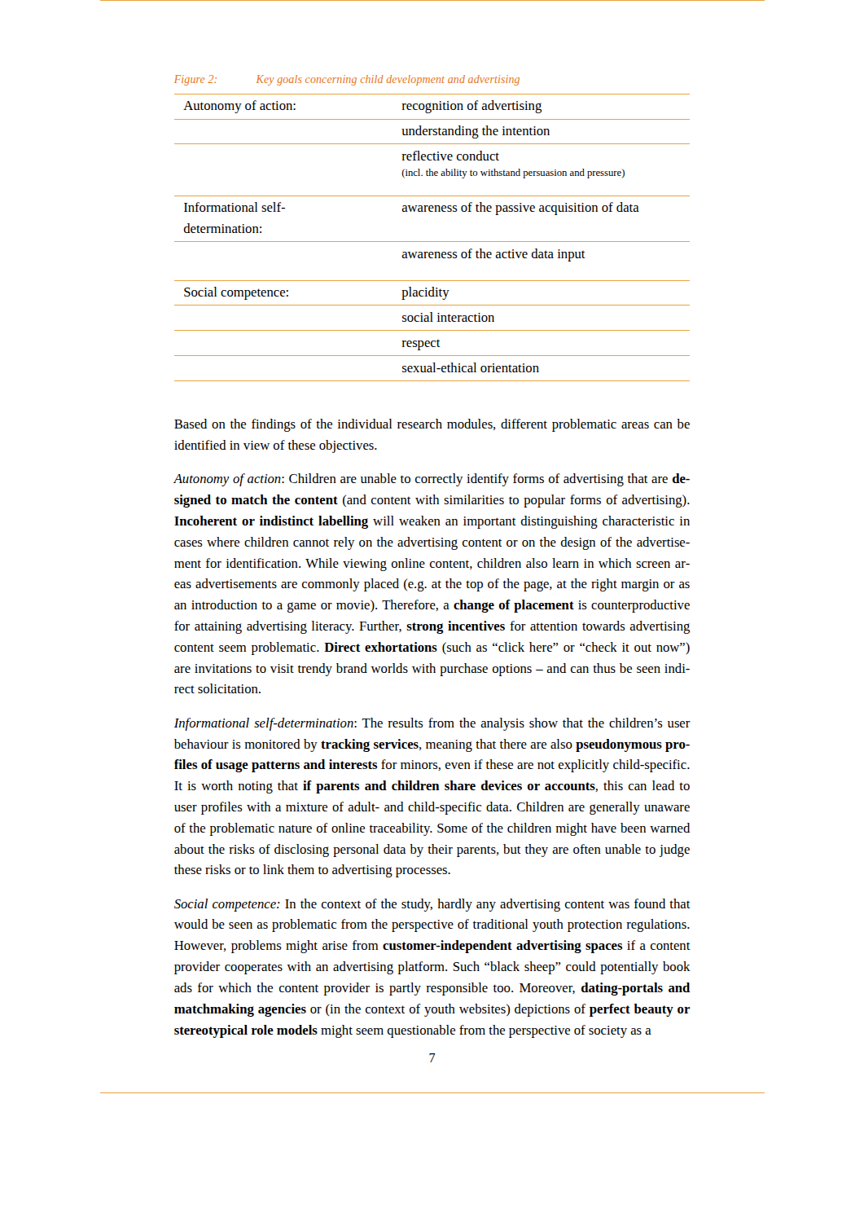Figure 2: Key goals concerning child development and advertising
| Autonomy of action: | recognition of advertising |
| | understanding the intention |
| | reflective conduct (incl. the ability to withstand persuasion and pressure) |
| Informational self- determination: | awareness of the passive acquisition of data |
| | awareness of the active data input |
| Social competence: | placidity |
| | social interaction |
| | respect |
| | sexual-ethical orientation |
Based on the findings of the individual research modules, different problematic areas can be identified in view of these objectives.
Autonomy of action: Children are unable to correctly identify forms of advertising that are designed to match the content (and content with similarities to popular forms of advertising). Incoherent or indistinct labelling will weaken an important distinguishing characteristic in cases where children cannot rely on the advertising content or on the design of the advertisement for identification. While viewing online content, children also learn in which screen areas advertisements are commonly placed (e.g. at the top of the page, at the right margin or as an introduction to a game or movie). Therefore, a change of placement is counterproductive for attaining advertising literacy. Further, strong incentives for attention towards advertising content seem problematic. Direct exhortations (such as “click here” or “check it out now”) are invitations to visit trendy brand worlds with purchase options – and can thus be seen indirect solicitation.
Informational self-determination: The results from the analysis show that the children’s user behaviour is monitored by tracking services, meaning that there are also pseudonymous profiles of usage patterns and interests for minors, even if these are not explicitly child-specific. It is worth noting that if parents and children share devices or accounts, this can lead to user profiles with a mixture of adult- and child-specific data. Children are generally unaware of the problematic nature of online traceability. Some of the children might have been warned about the risks of disclosing personal data by their parents, but they are often unable to judge these risks or to link them to advertising processes.
Social competence: In the context of the study, hardly any advertising content was found that would be seen as problematic from the perspective of traditional youth protection regulations. However, problems might arise from customer-independent advertising spaces if a content provider cooperates with an advertising platform. Such “black sheep” could potentially book ads for which the content provider is partly responsible too. Moreover, dating-portals and matchmaking agencies or (in the context of youth websites) depictions of perfect beauty or stereotypical role models might seem questionable from the perspective of society as a
7